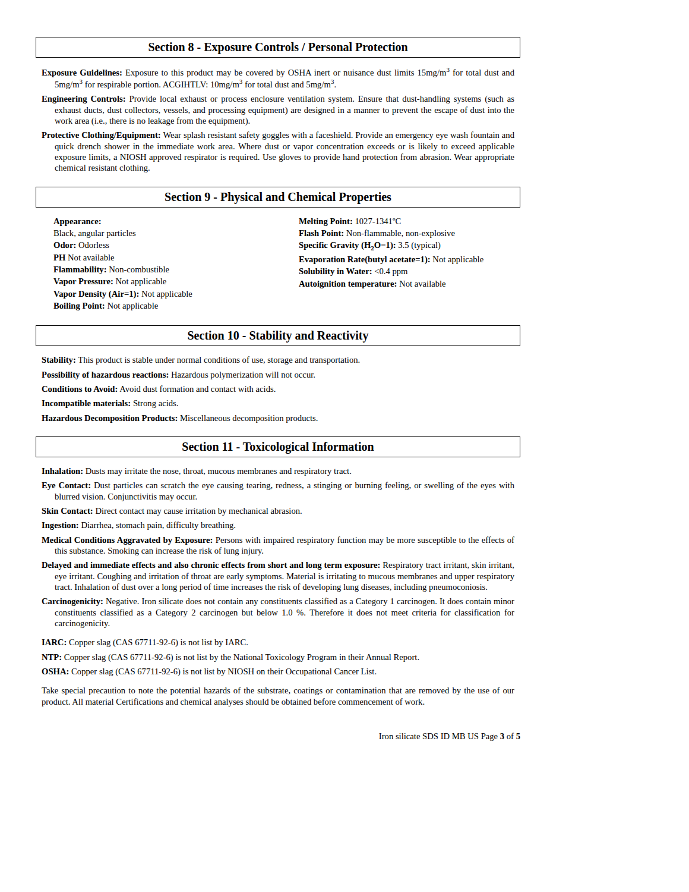Section 8 - Exposure Controls / Personal Protection
Exposure Guidelines: Exposure to this product may be covered by OSHA inert or nuisance dust limits 15mg/m3 for total dust and 5mg/m3 for respirable portion. ACGIHTLV: 10mg/m3 for total dust and 5mg/m3.
Engineering Controls: Provide local exhaust or process enclosure ventilation system. Ensure that dust-handling systems (such as exhaust ducts, dust collectors, vessels, and processing equipment) are designed in a manner to prevent the escape of dust into the work area (i.e., there is no leakage from the equipment).
Protective Clothing/Equipment: Wear splash resistant safety goggles with a faceshield. Provide an emergency eye wash fountain and quick drench shower in the immediate work area. Where dust or vapor concentration exceeds or is likely to exceed applicable exposure limits, a NIOSH approved respirator is required. Use gloves to provide hand protection from abrasion. Wear appropriate chemical resistant clothing.
Section 9 - Physical and Chemical Properties
Appearance:
Black, angular particles
Odor: Odorless
PH Not available
Flammability: Non-combustible
Vapor Pressure: Not applicable
Vapor Density (Air=1): Not applicable
Boiling Point: Not applicable
Melting Point: 1027-1341ºC
Flash Point: Non-flammable, non-explosive
Specific Gravity (H2O=1): 3.5 (typical)
Evaporation Rate(butyl acetate=1): Not applicable
Solubility in Water: <0.4 ppm
Autoignition temperature: Not available
Section 10 - Stability and Reactivity
Stability: This product is stable under normal conditions of use, storage and transportation.
Possibility of hazardous reactions: Hazardous polymerization will not occur.
Conditions to Avoid: Avoid dust formation and contact with acids.
Incompatible materials: Strong acids.
Hazardous Decomposition Products: Miscellaneous decomposition products.
Section 11 - Toxicological Information
Inhalation: Dusts may irritate the nose, throat, mucous membranes and respiratory tract.
Eye Contact: Dust particles can scratch the eye causing tearing, redness, a stinging or burning feeling, or swelling of the eyes with blurred vision. Conjunctivitis may occur.
Skin Contact: Direct contact may cause irritation by mechanical abrasion.
Ingestion: Diarrhea, stomach pain, difficulty breathing.
Medical Conditions Aggravated by Exposure: Persons with impaired respiratory function may be more susceptible to the effects of this substance. Smoking can increase the risk of lung injury.
Delayed and immediate effects and also chronic effects from short and long term exposure: Respiratory tract irritant, skin irritant, eye irritant. Coughing and irritation of throat are early symptoms. Material is irritating to mucous membranes and upper respiratory tract. Inhalation of dust over a long period of time increases the risk of developing lung diseases, including pneumoconiosis.
Carcinogenicity: Negative. Iron silicate does not contain any constituents classified as a Category 1 carcinogen. It does contain minor constituents classified as a Category 2 carcinogen but below 1.0 %. Therefore it does not meet criteria for classification for carcinogenicity.
IARC: Copper slag (CAS 67711-92-6) is not list by IARC.
NTP: Copper slag (CAS 67711-92-6) is not list by the National Toxicology Program in their Annual Report.
OSHA: Copper slag (CAS 67711-92-6) is not list by NIOSH on their Occupational Cancer List.
Take special precaution to note the potential hazards of the substrate, coatings or contamination that are removed by the use of our product. All material Certifications and chemical analyses should be obtained before commencement of work.
Iron silicate SDS ID MB US Page 3 of 5